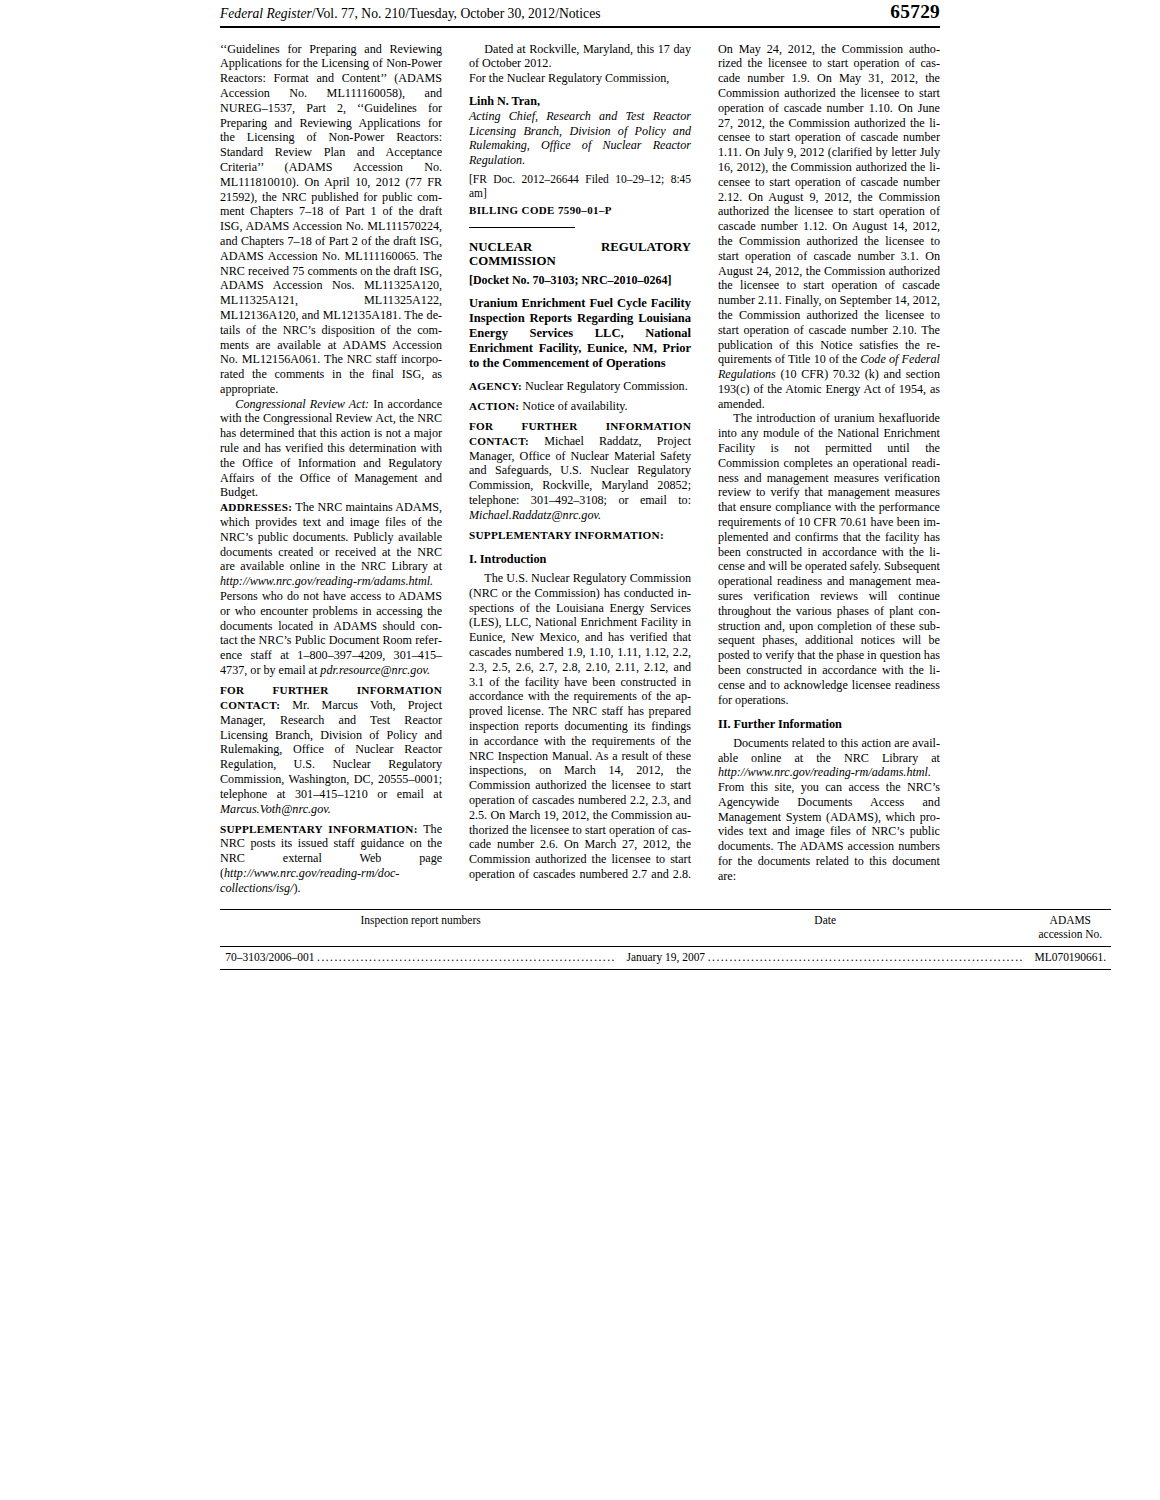Federal Register/Vol. 77, No. 210/Tuesday, October 30, 2012/Notices
65729
‘‘Guidelines for Preparing and Reviewing Applications for the Licensing of Non-Power Reactors: Format and Content’’ (ADAMS Accession No. ML111160058), and NUREG–1537, Part 2, ‘‘Guidelines for Preparing and Reviewing Applications for the Licensing of Non-Power Reactors: Standard Review Plan and Acceptance Criteria’’ (ADAMS Accession No. ML111810010). On April 10, 2012 (77 FR 21592), the NRC published for public comment Chapters 7–18 of Part 1 of the draft ISG, ADAMS Accession No. ML111570224, and Chapters 7–18 of Part 2 of the draft ISG, ADAMS Accession No. ML111160065. The NRC received 75 comments on the draft ISG, ADAMS Accession Nos. ML11325A120, ML11325A121, ML11325A122, ML12136A120, and ML12135A181. The details of the NRC’s disposition of the comments are available at ADAMS Accession No. ML12156A061. The NRC staff incorporated the comments in the final ISG, as appropriate.
Congressional Review Act: In accordance with the Congressional Review Act, the NRC has determined that this action is not a major rule and has verified this determination with the Office of Information and Regulatory Affairs of the Office of Management and Budget.
Addresses: The NRC maintains ADAMS, which provides text and image files of the NRC’s public documents. Publicly available documents created or received at the NRC are available online in the NRC Library at http://www.nrc.gov/reading-rm/adams.html. Persons who do not have access to ADAMS or who encounter problems in accessing the documents located in ADAMS should contact the NRC’s Public Document Room reference staff at 1–800–397–4209, 301–415–4737, or by email at pdr.resource@nrc.gov.
For Further Information Contact: Mr. Marcus Voth, Project Manager, Research and Test Reactor Licensing Branch, Division of Policy and Rulemaking, Office of Nuclear Reactor Regulation, U.S. Nuclear Regulatory Commission, Washington, DC, 20555–0001; telephone at 301–415–1210 or email at Marcus.Voth@nrc.gov.
Supplementary Information: The NRC posts its issued staff guidance on the NRC external Web page (http://www.nrc.gov/reading-rm/doc-collections/isg/).
Dated at Rockville, Maryland, this 17 day of October 2012.
For the Nuclear Regulatory Commission,
Linh N. Tran,
Acting Chief, Research and Test Reactor Licensing Branch, Division of Policy and Rulemaking, Office of Nuclear Reactor Regulation.
[FR Doc. 2012–26644 Filed 10–29–12; 8:45 am]
BILLING CODE 7590–01–P
NUCLEAR REGULATORY COMMISSION
[Docket No. 70–3103; NRC–2010–0264]
Uranium Enrichment Fuel Cycle Facility Inspection Reports Regarding Louisiana Energy Services LLC, National Enrichment Facility, Eunice, NM, Prior to the Commencement of Operations
Agency: Nuclear Regulatory Commission.
Action: Notice of availability.
For Further Information Contact: Michael Raddatz, Project Manager, Office of Nuclear Material Safety and Safeguards, U.S. Nuclear Regulatory Commission, Rockville, Maryland 20852; telephone: 301–492–3108; or email to: Michael.Raddatz@nrc.gov.
Supplementary Information:
I. Introduction
The U.S. Nuclear Regulatory Commission (NRC or the Commission) has conducted inspections of the Louisiana Energy Services (LES), LLC, National Enrichment Facility in Eunice, New Mexico, and has verified that cascades numbered 1.9, 1.10, 1.11, 1.12, 2.2, 2.3, 2.5, 2.6, 2.7, 2.8, 2.10, 2.11, 2.12, and 3.1 of the facility have been constructed in accordance with the requirements of the approved license. The NRC staff has prepared inspection reports documenting its findings in accordance with the requirements of the NRC Inspection Manual. As a result of these inspections, on March 14, 2012, the Commission authorized the licensee to start operation of cascades numbered 2.2, 2.3, and 2.5. On March 19, 2012, the Commission authorized the licensee to start operation of cascade number 2.6. On March 27, 2012, the Commission authorized the licensee to start operation of cascades numbered 2.7 and 2.8. On May 24, 2012, the Commission authorized the licensee to start operation of cascade number 1.9. On May 31, 2012, the Commission authorized the licensee to start operation of cascade number 1.10. On June 27, 2012, the Commission authorized the licensee to start operation of cascade number 1.11. On July 9, 2012 (clarified by letter July 16, 2012), the Commission authorized the licensee to start operation of cascade number 2.12. On August 9, 2012, the Commission authorized the licensee to start operation of cascade number 1.12. On August 14, 2012, the Commission authorized the licensee to start operation of cascade number 3.1. On August 24, 2012, the Commission authorized the licensee to start operation of cascade number 2.11. Finally, on September 14, 2012, the Commission authorized the licensee to start operation of cascade number 2.10. The publication of this Notice satisfies the requirements of Title 10 of the Code of Federal Regulations (10 CFR) 70.32 (k) and section 193(c) of the Atomic Energy Act of 1954, as amended.
The introduction of uranium hexafluoride into any module of the National Enrichment Facility is not permitted until the Commission completes an operational readiness and management measures verification review to verify that management measures that ensure compliance with the performance requirements of 10 CFR 70.61 have been implemented and confirms that the facility has been constructed in accordance with the license and will be operated safely. Subsequent operational readiness and management measures verification reviews will continue throughout the various phases of plant construction and, upon completion of these subsequent phases, additional notices will be posted to verify that the phase in question has been constructed in accordance with the license and to acknowledge licensee readiness for operations.
II. Further Information
Documents related to this action are available online at the NRC Library at http://www.nrc.gov/reading-rm/adams.html. From this site, you can access the NRC’s Agencywide Documents Access and Management System (ADAMS), which provides text and image files of NRC’s public documents. The ADAMS accession numbers for the documents related to this document are:
| Inspection report numbers | Date | ADAMS accession No. |
| --- | --- | --- |
| 70–3103/2006–001 ..................................................................... | January 19, 2007 ......................................................................... | ML070190661. |